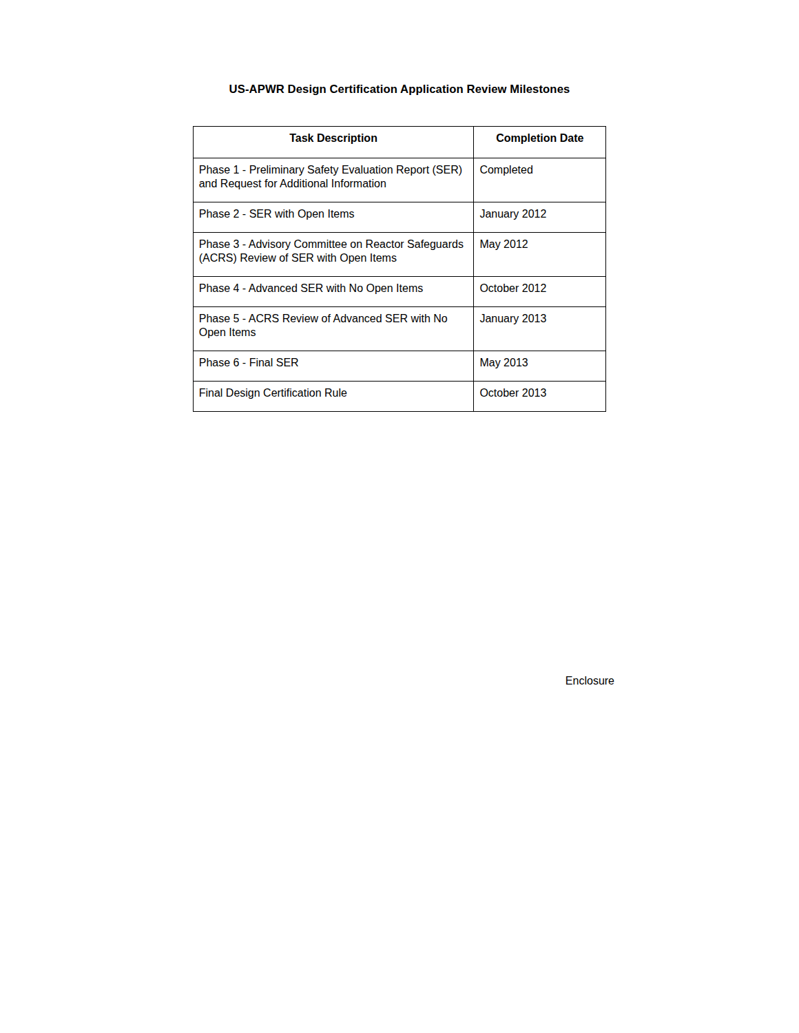US-APWR Design Certification Application Review Milestones
| Task Description | Completion Date |
| --- | --- |
| Phase 1 - Preliminary Safety Evaluation Report (SER) and Request for Additional Information | Completed |
| Phase 2 - SER with Open Items | January 2012 |
| Phase 3 - Advisory Committee on Reactor Safeguards (ACRS) Review of SER with Open Items | May 2012 |
| Phase 4 - Advanced SER with No Open Items | October 2012 |
| Phase 5 - ACRS Review of Advanced SER with No Open Items | January 2013 |
| Phase 6 - Final SER | May 2013 |
| Final Design Certification Rule | October 2013 |
Enclosure